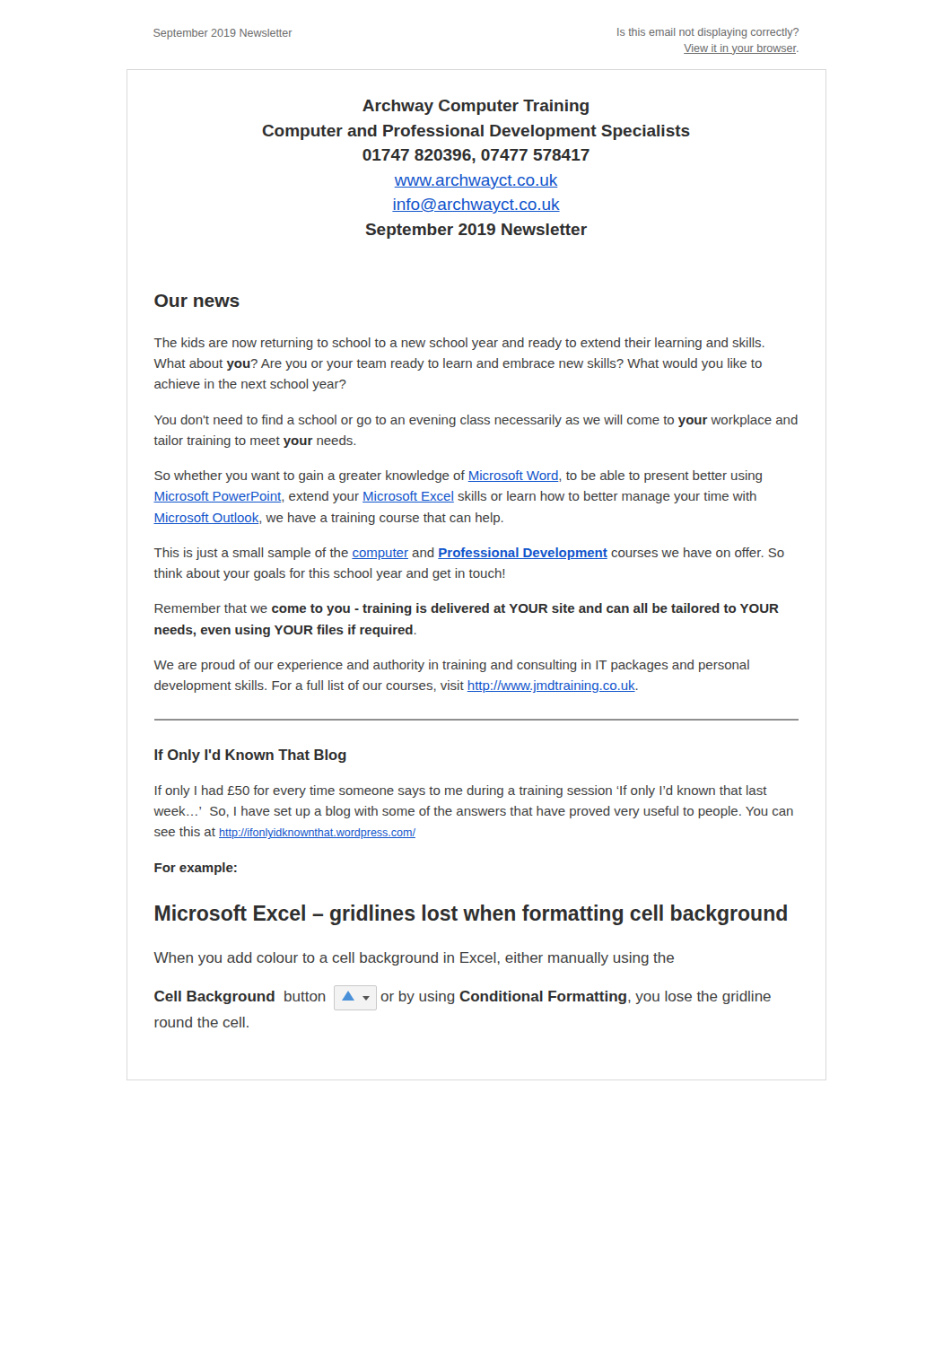September 2019 Newsletter
Is this email not displaying correctly?
View it in your browser.
Archway Computer Training
Computer and Professional Development Specialists
01747 820396, 07477 578417
www.archwayct.co.uk
info@archwayct.co.uk
September 2019 Newsletter
Our news
The kids are now returning to school to a new school year and ready to extend their learning and skills. What about you? Are you or your team ready to learn and embrace new skills? What would you like to achieve in the next school year?
You don't need to find a school or go to an evening class necessarily as we will come to your workplace and tailor training to meet your needs.
So whether you want to gain a greater knowledge of Microsoft Word, to be able to present better using Microsoft PowerPoint, extend your Microsoft Excel skills or learn how to better manage your time with Microsoft Outlook, we have a training course that can help.
This is just a small sample of the computer and Professional Development courses we have on offer. So think about your goals for this school year and get in touch!
Remember that we come to you - training is delivered at YOUR site and can all be tailored to YOUR needs, even using YOUR files if required.
We are proud of our experience and authority in training and consulting in IT packages and personal development skills. For a full list of our courses, visit http://www.jmdtraining.co.uk.
If Only I'd Known That Blog
If only I had £50 for every time someone says to me during a training session ‘If only I’d known that last week…’ So, I have set up a blog with some of the answers that have proved very useful to people. You can see this at http://ifonlyidknownthat.wordpress.com/
For example:
Microsoft Excel – gridlines lost when formatting cell background
When you add colour to a cell background in Excel, either manually using the
Cell Background button or by using Conditional Formatting, you lose the gridline round the cell.